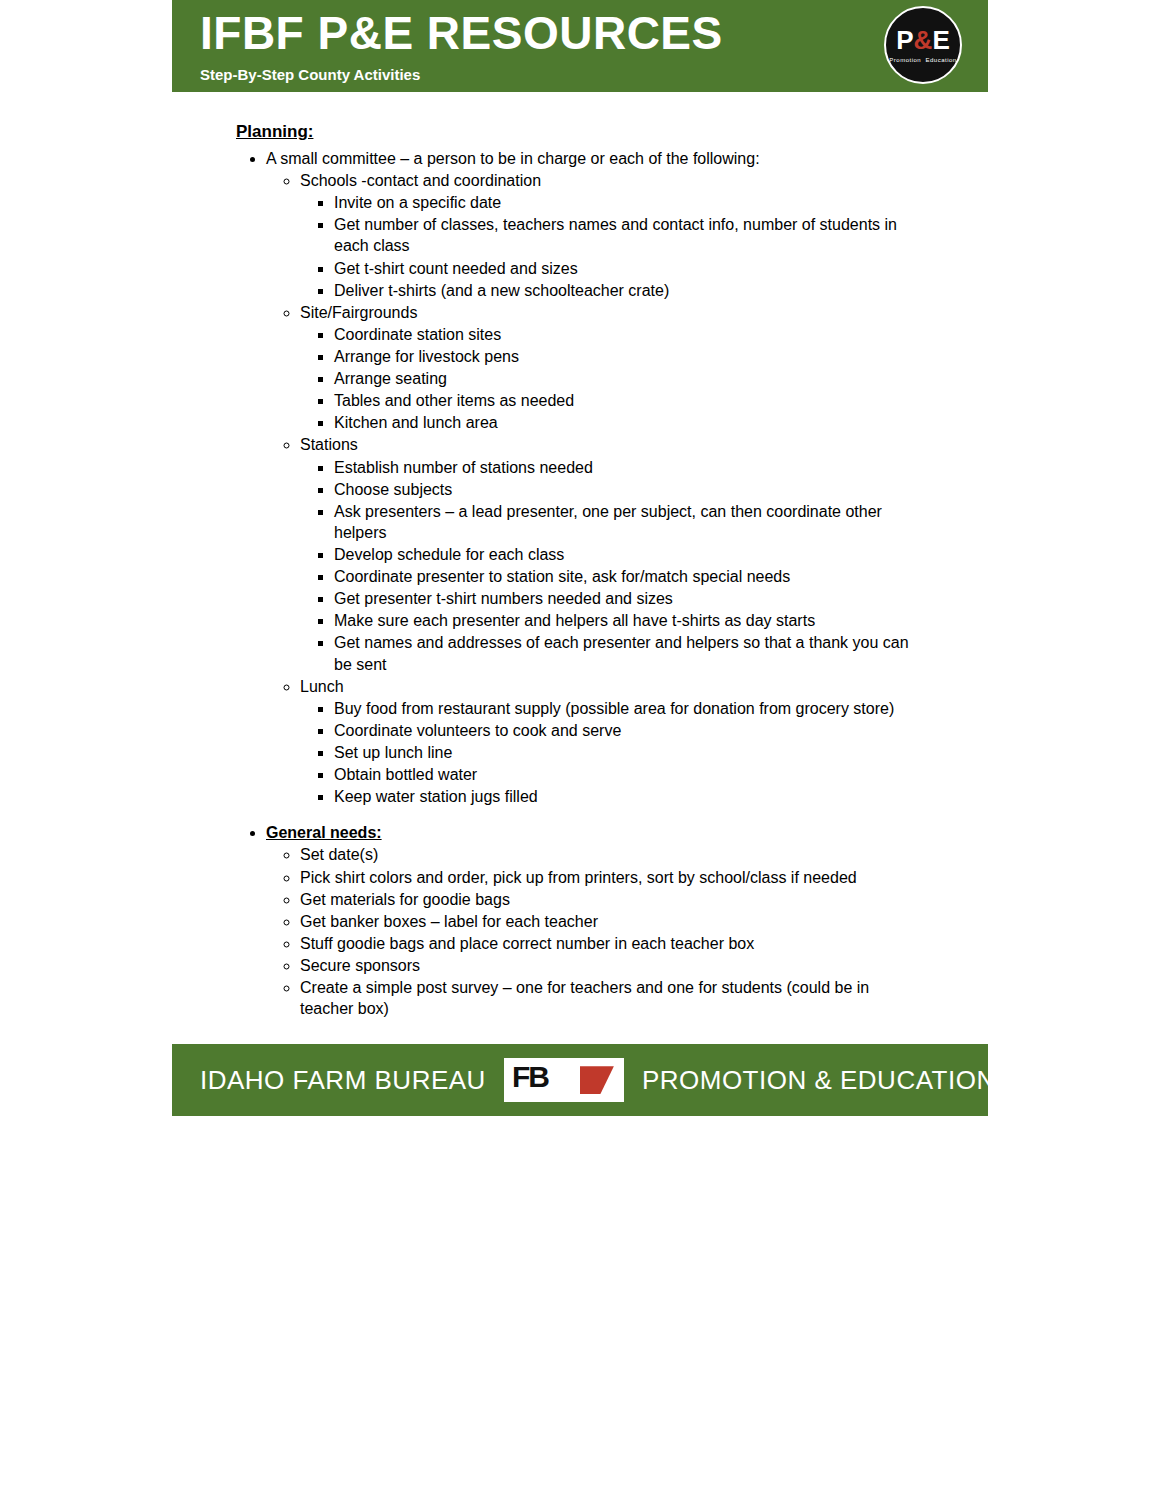IFBF P&E RESOURCES
Step-By-Step County Activities
P&E
Promotion Education
Planning:
A small committee – a person to be in charge or each of the following:
Schools -contact and coordination
Invite on a specific date
Get number of classes, teachers names and contact info, number of students in each class
Get t-shirt count needed and sizes
Deliver t-shirts (and a new schoolteacher crate)
Site/Fairgrounds
Coordinate station sites
Arrange for livestock pens
Arrange seating
Tables and other items as needed
Kitchen and lunch area
Stations
Establish number of stations needed
Choose subjects
Ask presenters – a lead presenter, one per subject, can then coordinate other helpers
Develop schedule for each class
Coordinate presenter to station site, ask for/match special needs
Get presenter t-shirt numbers needed and sizes
Make sure each presenter and helpers all have t-shirts as day starts
Get names and addresses of each presenter and helpers so that a thank you can be sent
Lunch
Buy food from restaurant supply (possible area for donation from grocery store)
Coordinate volunteers to cook and serve
Set up lunch line
Obtain bottled water
Keep water station jugs filled
General needs:
Set date(s)
Pick shirt colors and order, pick up from printers, sort by school/class if needed
Get materials for goodie bags
Get banker boxes – label for each teacher
Stuff goodie bags and place correct number in each teacher box
Secure sponsors
Create a simple post survey – one for teachers and one for students (could be in teacher box)
IDAHO FARM BUREAU
FB
PROMOTION & EDUCATION